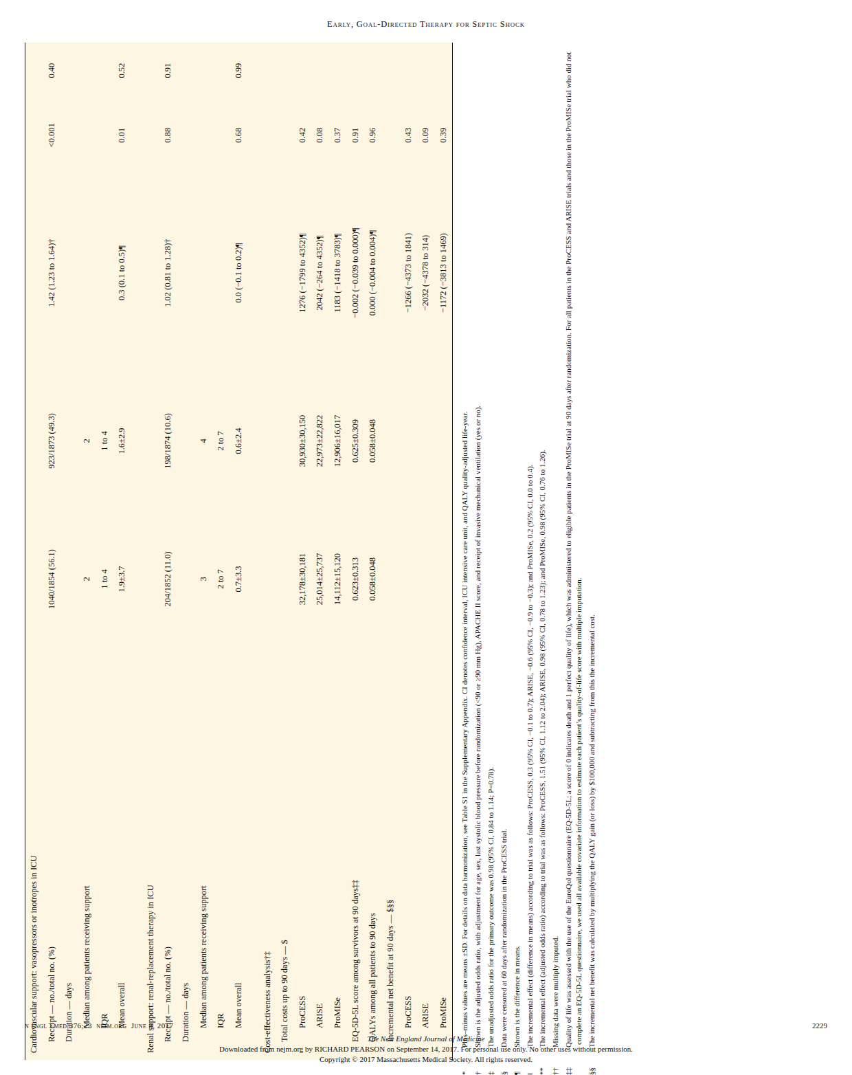Early, Goal-Directed Therapy for Septic Shock
| Cardiovascular support: vasopressors or inotropes in ICU | | | | | |
| Receipt — no./total no. (%) | 1040/1854 (56.1) | 923/1873 (49.3) | 1.42 (1.23 to 1.64)† | <0.001 | 0.40 |
| Duration — days | | | | | |
| Median among patients receiving support | 2 | 2 | | | |
| IQR | 1 to 4 | 1 to 4 | | | |
| Mean overall | 1.9±3.7 | 1.6±2.9 | 0.3 (0.1 to 0.5)¶ | 0.01 | 0.52 |
| Renal support: renal-replacement therapy in ICU | | | | | |
| Receipt — no./total no. (%) | 204/1852 (11.0) | 198/1874 (10.6) | 1.02 (0.81 to 1.28)† | 0.88 | 0.91 |
| Duration — days | | | | | |
| Median among patients receiving support | 3 | 4 | | | |
| IQR | 2 to 7 | 2 to 7 | | | |
| Mean overall | 0.7±3.3 | 0.6±2.4 | 0.0 (−0.1 to 0.2)¶ | 0.68 | 0.99 |
| Cost-effectiveness analysis†‡ | | | | | |
| Total costs up to 90 days — $ | | | | | |
| ProCESS | 32,178±30,181 | 30,930±30,150 | 1276 (−1799 to 4352)¶ | 0.42 | |
| ARISE | 25,014±25,737 | 22,973±22,822 | 2042 (−264 to 4352)¶ | 0.08 | |
| ProMISe | 14,112±15,120 | 12,906±16,017 | 1183 (−1418 to 3783)¶ | 0.37 | |
| EQ-5D-5L score among survivors at 90 days‡‡ | 0.623±0.313 | 0.625±0.309 | −0.002 (−0.039 to 0.000)¶ | 0.91 | |
| QALYs among all patients to 90 days | 0.058±0.048 | 0.058±0.048 | 0.000 (−0.004 to 0.004)¶ | 0.96 | |
| Incremental net benefit at 90 days — $§§ | | | | | |
| ProCESS | | | −1266 (−4373 to 1841) | 0.43 | |
| ARISE | | | −2032 (−4378 to 314) | 0.09 | |
| ProMISe | | | −1172 (−3813 to 1469) | 0.39 | |
*Plus–minus values are means ±SD. For details on data harmonization, see Table S1 in the Supplementary Appendix. CI denotes confidence interval, ICU intensive care unit, and QALY quality-adjusted life-year.
†Shown is the adjusted odds ratio, with adjustment for age, sex, last systolic blood pressure before randomization (<90 or ≥90 mm Hg), APACHE II score, and receipt of invasive mechanical ventilation (yes or no).
‡The unadjusted odds ratio for the primary outcome was 0.98 (95% CI, 0.84 to 1.14; P=0.78).
§Data were censored at 60 days after randomization in the ProCESS trial.
¶Shown is the difference in means.
‖The incremental effect (difference in means) according to trial was as follows: ProCESS, 0.3 (95% CI, −0.1 to 0.7); ARISE, −0.6 (95% CI, −0.9 to −0.3); and ProMISe, 0.2 (95% CI, 0.0 to 0.4).
**The incremental effect (adjusted odds ratio) according to trial was as follows: ProCESS, 1.51 (95% CI, 1.12 to 2.04); ARISE, 0.98 (95% CI, 0.78 to 1.23); and ProMISe, 0.98 (95% CI, 0.76 to 1.26).
††Missing data were multiply imputed.
‡‡Quality of life was assessed with the use of the EuroQol questionnaire (EQ-5D-5L; a score of 0 indicates death and 1 perfect quality of life), which was administered to eligible patients in the ProMISe trial at 90 days after randomization. For all patients in the ProCESS and ARISE trials and those in the ProMISe trial who did not complete an EQ-5D-5L questionnaire, we used all available covariate information to estimate each patient’s quality-of-life score with multiple imputation.
§§The incremental net benefit was calculated by multiplying the QALY gain (or loss) by $100,000 and subtracting from this the incremental cost.
n engl j med 376;23 nejm.org June 8, 2017 2229
The New England Journal of Medicine
Downloaded from nejm.org by RICHARD PEARSON on September 14, 2017. For personal use only. No other uses without permission.
Copyright © 2017 Massachusetts Medical Society. All rights reserved.